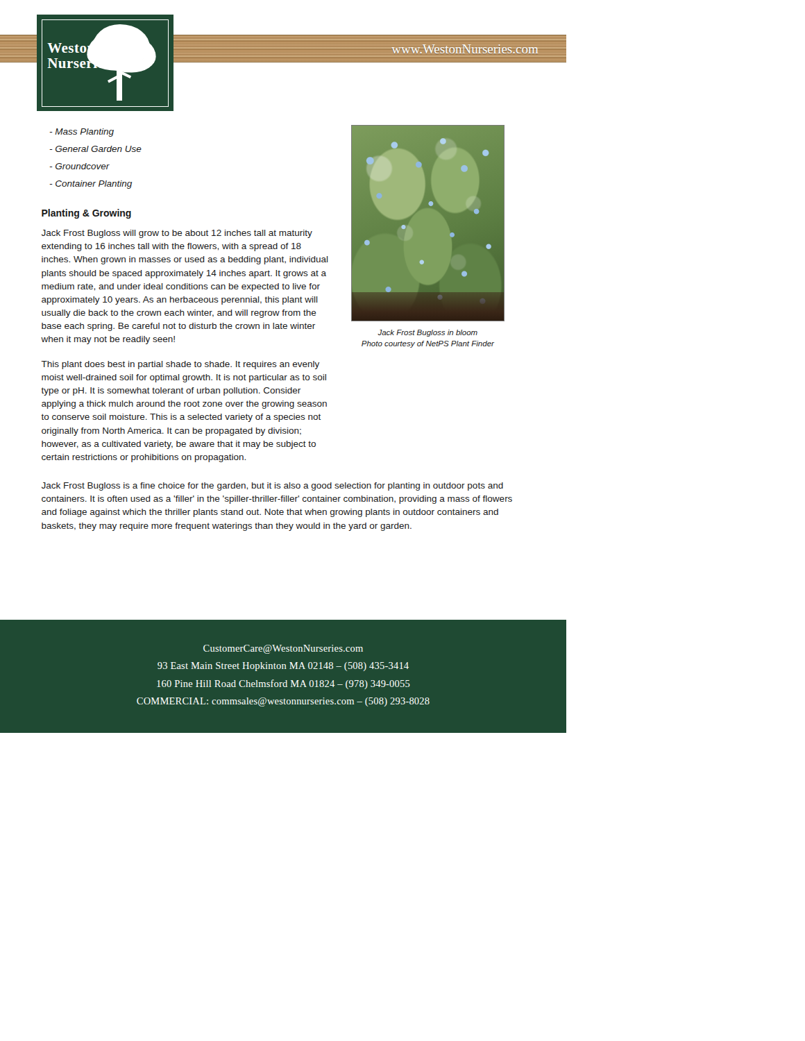Weston
Nurseries
www.WestonNurseries.com
- Mass Planting
- General Garden Use
- Groundcover
- Container Planting
Planting & Growing
Jack Frost Bugloss will grow to be about 12 inches tall at maturity extending to 16 inches tall with the flowers, with a spread of 18 inches. When grown in masses or used as a bedding plant, individual plants should be spaced approximately 14 inches apart. It grows at a medium rate, and under ideal conditions can be expected to live for approximately 10 years. As an herbaceous perennial, this plant will usually die back to the crown each winter, and will regrow from the base each spring. Be careful not to disturb the crown in late winter when it may not be readily seen!
This plant does best in partial shade to shade. It requires an evenly moist well-drained soil for optimal growth. It is not particular as to soil type or pH. It is somewhat tolerant of urban pollution. Consider applying a thick mulch around the root zone over the growing season to conserve soil moisture. This is a selected variety of a species not originally from North America. It can be propagated by division; however, as a cultivated variety, be aware that it may be subject to certain restrictions or prohibitions on propagation.
Jack Frost Bugloss in bloom
Photo courtesy of NetPS Plant Finder
Jack Frost Bugloss is a fine choice for the garden, but it is also a good selection for planting in outdoor pots and containers. It is often used as a 'filler' in the 'spiller-thriller-filler' container combination, providing a mass of flowers and foliage against which the thriller plants stand out. Note that when growing plants in outdoor containers and baskets, they may require more frequent waterings than they would in the yard or garden.
CustomerCare@WestonNurseries.com
93 East Main Street Hopkinton MA 02148 – (508) 435-3414
160 Pine Hill Road Chelmsford MA 01824 – (978) 349-0055
COMMERCIAL: commsales@westonnurseries.com – (508) 293-8028